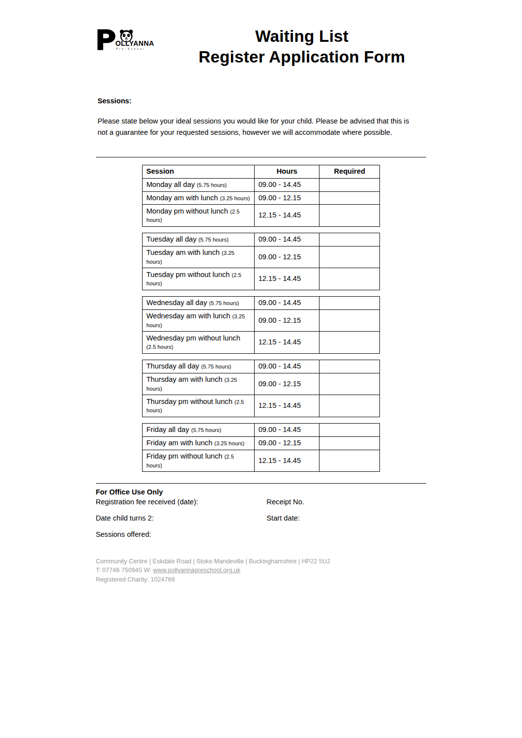OLLYANNA P r e - S c h o o l
Waiting List
Register Application Form
Sessions:
Please state below your ideal sessions you would like for your child. Please be advised that this is not a guarantee for your requested sessions, however we will accommodate where possible.
| Session | Hours | Required |
| --- | --- | --- |
| Monday all day (5.75 hours) | 09.00 - 14.45 | |
| Monday am with lunch (3.25 hours) | 09.00 - 12.15 | |
| Monday pm without lunch (2.5 hours) | 12.15 - 14.45 | |
| Tuesday all day (5.75 hours) | 09.00 - 14.45 | |
| Tuesday am with lunch (3.25 hours) | 09.00 - 12.15 | |
| Tuesday pm without lunch (2.5 hours) | 12.15 - 14.45 | |
| Wednesday all day (5.75 hours) | 09.00 - 14.45 | |
| Wednesday am with lunch (3.25 hours) | 09.00 - 12.15 | |
| Wednesday pm without lunch (2.5 hours) | 12.15 - 14.45 | |
| Thursday all day (5.75 hours) | 09.00 - 14.45 | |
| Thursday am with lunch (3.25 hours) | 09.00 - 12.15 | |
| Thursday pm without lunch (2.5 hours) | 12.15 - 14.45 | |
| Friday all day (5.75 hours) | 09.00 - 14.45 | |
| Friday am with lunch (3.25 hours) | 09.00 - 12.15 | |
| Friday pm without lunch (2.5 hours) | 12.15 - 14.45 | |
For Office Use Only
Registration fee received (date):
Receipt No.
Date child turns 2:
Start date:
Sessions offered:
Community Centre | Eskdale Road | Stoke Mandeville | Buckinghamshire | HP22 5UJ
T: 07746 750945 W: www.pollyannapreschool.org.uk
Registered Charity: 1024769